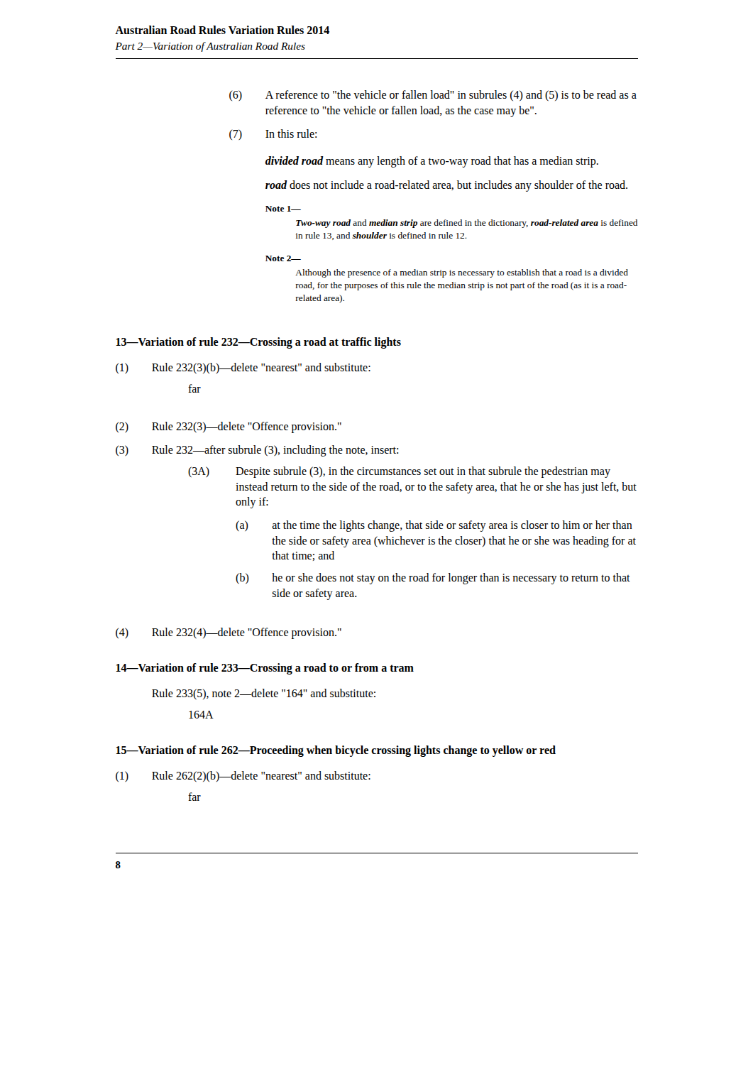Australian Road Rules Variation Rules 2014
Part 2—Variation of Australian Road Rules
(6)
A reference to "the vehicle or fallen load" in subrules (4) and (5) is to be read as a reference to "the vehicle or fallen load, as the case may be".
(7)
In this rule:
divided road means any length of a two-way road that has a median strip.
road does not include a road-related area, but includes any shoulder of the road.
Note 1—
Two-way road and median strip are defined in the dictionary, road-related area is defined in rule 13, and shoulder is defined in rule 12.
Note 2—
Although the presence of a median strip is necessary to establish that a road is a divided road, for the purposes of this rule the median strip is not part of the road (as it is a road-related area).
13—Variation of rule 232—Crossing a road at traffic lights
(1)
Rule 232(3)(b)—delete "nearest" and substitute:
far
(2)
Rule 232(3)—delete "Offence provision."
(3)
Rule 232—after subrule (3), including the note, insert:
(3A)
Despite subrule (3), in the circumstances set out in that subrule the pedestrian may instead return to the side of the road, or to the safety area, that he or she has just left, but only if:
(a)
at the time the lights change, that side or safety area is closer to him or her than the side or safety area (whichever is the closer) that he or she was heading for at that time; and
(b)
he or she does not stay on the road for longer than is necessary to return to that side or safety area.
(4)
Rule 232(4)—delete "Offence provision."
14—Variation of rule 233—Crossing a road to or from a tram
Rule 233(5), note 2—delete "164" and substitute:
164A
15—Variation of rule 262—Proceeding when bicycle crossing lights change to yellow or red
(1)
Rule 262(2)(b)—delete "nearest" and substitute:
far
8